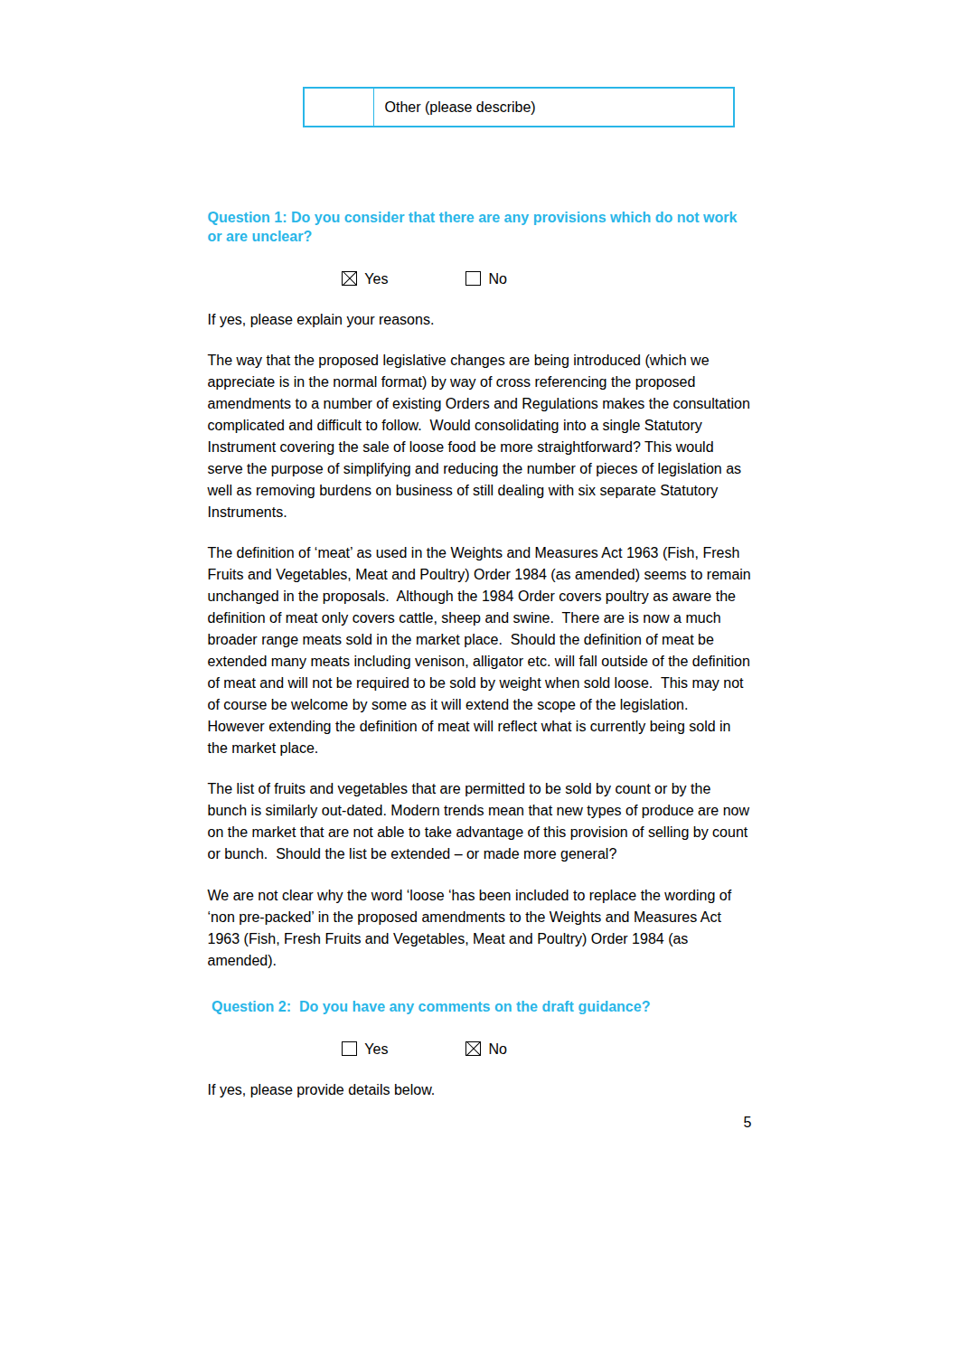| | Other (please describe) |
Question 1: Do you consider that there are any provisions which do not work or are unclear?
Yes No
If yes, please explain your reasons.
The way that the proposed legislative changes are being introduced (which we appreciate is in the normal format) by way of cross referencing the proposed amendments to a number of existing Orders and Regulations makes the consultation complicated and difficult to follow. Would consolidating into a single Statutory Instrument covering the sale of loose food be more straightforward? This would serve the purpose of simplifying and reducing the number of pieces of legislation as well as removing burdens on business of still dealing with six separate Statutory Instruments.
The definition of ‘meat’ as used in the Weights and Measures Act 1963 (Fish, Fresh Fruits and Vegetables, Meat and Poultry) Order 1984 (as amended) seems to remain unchanged in the proposals. Although the 1984 Order covers poultry as aware the definition of meat only covers cattle, sheep and swine. There are is now a much broader range meats sold in the market place. Should the definition of meat be extended many meats including venison, alligator etc. will fall outside of the definition of meat and will not be required to be sold by weight when sold loose. This may not of course be welcome by some as it will extend the scope of the legislation. However extending the definition of meat will reflect what is currently being sold in the market place.
The list of fruits and vegetables that are permitted to be sold by count or by the bunch is similarly out-dated. Modern trends mean that new types of produce are now on the market that are not able to take advantage of this provision of selling by count or bunch. Should the list be extended – or made more general?
We are not clear why the word ‘loose ‘has been included to replace the wording of ‘non pre-packed’ in the proposed amendments to the Weights and Measures Act 1963 (Fish, Fresh Fruits and Vegetables, Meat and Poultry) Order 1984 (as amended).
Question 2: Do you have any comments on the draft guidance?
Yes No
If yes, please provide details below.
5